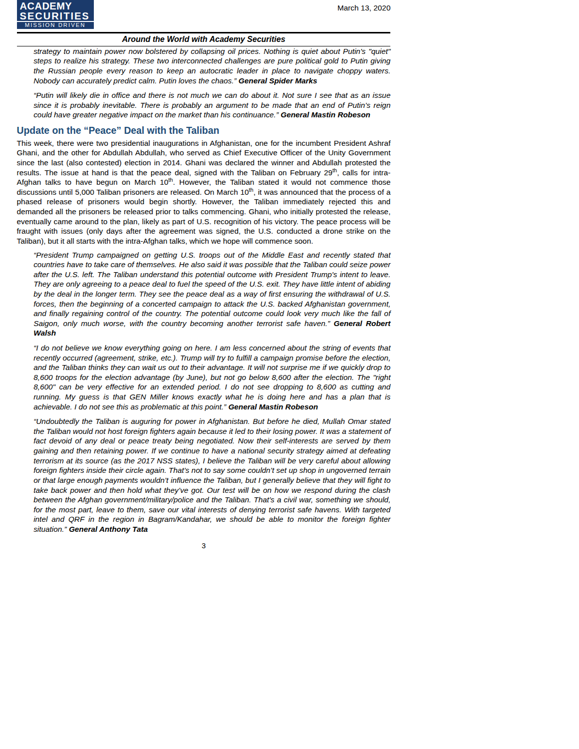ACADEMYSECURITIES MISSION DRIVEN
March 13, 2020
Around the World with Academy Securities
strategy to maintain power now bolstered by collapsing oil prices. Nothing is quiet about Putin's "quiet" steps to realize his strategy. These two interconnected challenges are pure political gold to Putin giving the Russian people every reason to keep an autocratic leader in place to navigate choppy waters. Nobody can accurately predict calm. Putin loves the chaos.” General Spider Marks
“Putin will likely die in office and there is not much we can do about it. Not sure I see that as an issue since it is probably inevitable. There is probably an argument to be made that an end of Putin’s reign could have greater negative impact on the market than his continuance.” General Mastin Robeson
Update on the “Peace” Deal with the Taliban
This week, there were two presidential inaugurations in Afghanistan, one for the incumbent President Ashraf Ghani, and the other for Abdullah Abdullah, who served as Chief Executive Officer of the Unity Government since the last (also contested) election in 2014. Ghani was declared the winner and Abdullah protested the results. The issue at hand is that the peace deal, signed with the Taliban on February 29th, calls for intra-Afghan talks to have begun on March 10th. However, the Taliban stated it would not commence those discussions until 5,000 Taliban prisoners are released. On March 10th, it was announced that the process of a phased release of prisoners would begin shortly. However, the Taliban immediately rejected this and demanded all the prisoners be released prior to talks commencing. Ghani, who initially protested the release, eventually came around to the plan, likely as part of U.S. recognition of his victory. The peace process will be fraught with issues (only days after the agreement was signed, the U.S. conducted a drone strike on the Taliban), but it all starts with the intra-Afghan talks, which we hope will commence soon.
“President Trump campaigned on getting U.S. troops out of the Middle East and recently stated that countries have to take care of themselves. He also said it was possible that the Taliban could seize power after the U.S. left. The Taliban understand this potential outcome with President Trump's intent to leave. They are only agreeing to a peace deal to fuel the speed of the U.S. exit. They have little intent of abiding by the deal in the longer term. They see the peace deal as a way of first ensuring the withdrawal of U.S. forces, then the beginning of a concerted campaign to attack the U.S. backed Afghanistan government, and finally regaining control of the country. The potential outcome could look very much like the fall of Saigon, only much worse, with the country becoming another terrorist safe haven.” General Robert Walsh
“I do not believe we know everything going on here. I am less concerned about the string of events that recently occurred (agreement, strike, etc.). Trump will try to fulfill a campaign promise before the election, and the Taliban thinks they can wait us out to their advantage. It will not surprise me if we quickly drop to 8,600 troops for the election advantage (by June), but not go below 8,600 after the election. The "right 8,600" can be very effective for an extended period. I do not see dropping to 8,600 as cutting and running. My guess is that GEN Miller knows exactly what he is doing here and has a plan that is achievable. I do not see this as problematic at this point.” General Mastin Robeson
“Undoubtedly the Taliban is auguring for power in Afghanistan. But before he died, Mullah Omar stated the Taliban would not host foreign fighters again because it led to their losing power. It was a statement of fact devoid of any deal or peace treaty being negotiated. Now their self-interests are served by them gaining and then retaining power. If we continue to have a national security strategy aimed at defeating terrorism at its source (as the 2017 NSS states), I believe the Taliban will be very careful about allowing foreign fighters inside their circle again. That’s not to say some couldn’t set up shop in ungoverned terrain or that large enough payments wouldn’t influence the Taliban, but I generally believe that they will fight to take back power and then hold what they’ve got. Our test will be on how we respond during the clash between the Afghan government/military/police and the Taliban. That’s a civil war, something we should, for the most part, leave to them, save our vital interests of denying terrorist safe havens. With targeted intel and QRF in the region in Bagram/Kandahar, we should be able to monitor the foreign fighter situation.” General Anthony Tata
3